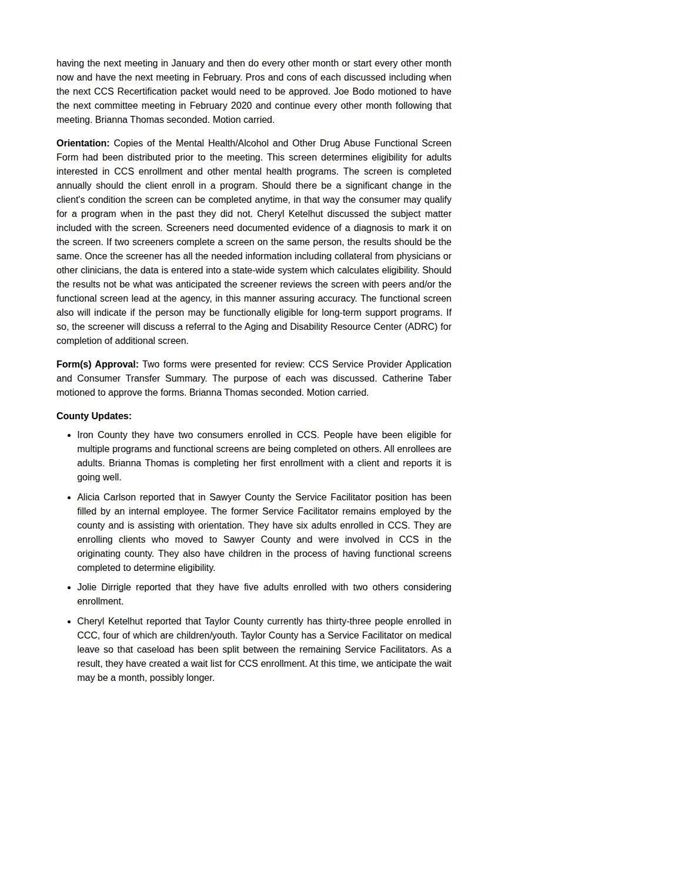having the next meeting in January and then do every other month or start every other month now and have the next meeting in February. Pros and cons of each discussed including when the next CCS Recertification packet would need to be approved. Joe Bodo motioned to have the next committee meeting in February 2020 and continue every other month following that meeting. Brianna Thomas seconded. Motion carried.
Orientation: Copies of the Mental Health/Alcohol and Other Drug Abuse Functional Screen Form had been distributed prior to the meeting. This screen determines eligibility for adults interested in CCS enrollment and other mental health programs. The screen is completed annually should the client enroll in a program. Should there be a significant change in the client's condition the screen can be completed anytime, in that way the consumer may qualify for a program when in the past they did not. Cheryl Ketelhut discussed the subject matter included with the screen. Screeners need documented evidence of a diagnosis to mark it on the screen. If two screeners complete a screen on the same person, the results should be the same. Once the screener has all the needed information including collateral from physicians or other clinicians, the data is entered into a state-wide system which calculates eligibility. Should the results not be what was anticipated the screener reviews the screen with peers and/or the functional screen lead at the agency, in this manner assuring accuracy. The functional screen also will indicate if the person may be functionally eligible for long-term support programs. If so, the screener will discuss a referral to the Aging and Disability Resource Center (ADRC) for completion of additional screen.
Form(s) Approval: Two forms were presented for review: CCS Service Provider Application and Consumer Transfer Summary. The purpose of each was discussed. Catherine Taber motioned to approve the forms. Brianna Thomas seconded. Motion carried.
County Updates:
Iron County they have two consumers enrolled in CCS. People have been eligible for multiple programs and functional screens are being completed on others. All enrollees are adults. Brianna Thomas is completing her first enrollment with a client and reports it is going well.
Alicia Carlson reported that in Sawyer County the Service Facilitator position has been filled by an internal employee. The former Service Facilitator remains employed by the county and is assisting with orientation. They have six adults enrolled in CCS. They are enrolling clients who moved to Sawyer County and were involved in CCS in the originating county. They also have children in the process of having functional screens completed to determine eligibility.
Jolie Dirrigle reported that they have five adults enrolled with two others considering enrollment.
Cheryl Ketelhut reported that Taylor County currently has thirty-three people enrolled in CCC, four of which are children/youth. Taylor County has a Service Facilitator on medical leave so that caseload has been split between the remaining Service Facilitators. As a result, they have created a wait list for CCS enrollment. At this time, we anticipate the wait may be a month, possibly longer.